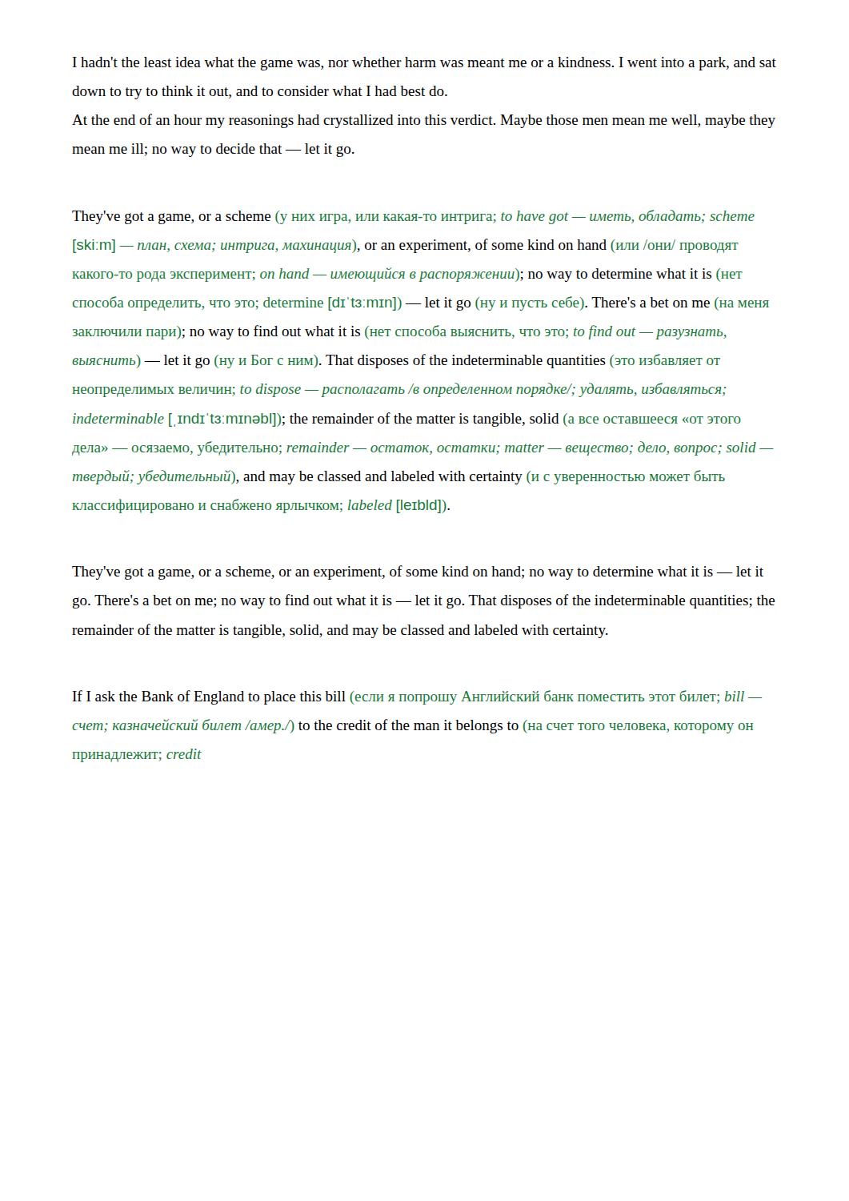I hadn't the least idea what the game was, nor whether harm was meant me or a kindness. I went into a park, and sat down to try to think it out, and to consider what I had best do.
At the end of an hour my reasonings had crystallized into this verdict. Maybe those men mean me well, maybe they mean me ill; no way to decide that — let it go.
They've got a game, or a scheme (у них игра, или какая-то интрига; to have got — иметь, обладать; scheme [skiːm] — план, схема; интрига, махинация), or an experiment, of some kind on hand (или /они/ проводят какого-то рода эксперимент; on hand — имеющийся в распоряжении); no way to determine what it is (нет способа определить, что это; determine [dɪˈtɜːmɪn]) — let it go (ну и пусть себе). There's a bet on me (на меня заключили пари); no way to find out what it is (нет способа выяснить, что это; to find out — разузнать, выяснить) — let it go (ну и Бог с ним). That disposes of the indeterminable quantities (это избавляет от неопределимых величин; to dispose — располагать /в определенном порядке/; удалять, избавляться; indeterminable [ˌɪndɪˈtɜːmɪnəbl]); the remainder of the matter is tangible, solid (а все оставшееся «от этого дела» — осязаемо, убедительно; remainder — остаток, остатки; matter — вещество; дело, вопрос; solid — твердый; убедительный), and may be classed and labeled with certainty (и с уверенностью может быть классифицировано и снабжено ярлычком; labeled [leɪbld]).
They've got a game, or a scheme, or an experiment, of some kind on hand; no way to determine what it is — let it go. There's a bet on me; no way to find out what it is — let it go. That disposes of the indeterminable quantities; the remainder of the matter is tangible, solid, and may be classed and labeled with certainty.
If I ask the Bank of England to place this bill (если я попрошу Английский банк поместить этот билет; bill — счет; казначейский билет /амер./) to the credit of the man it belongs to (на счет того человека, которому он принадлежит; credit